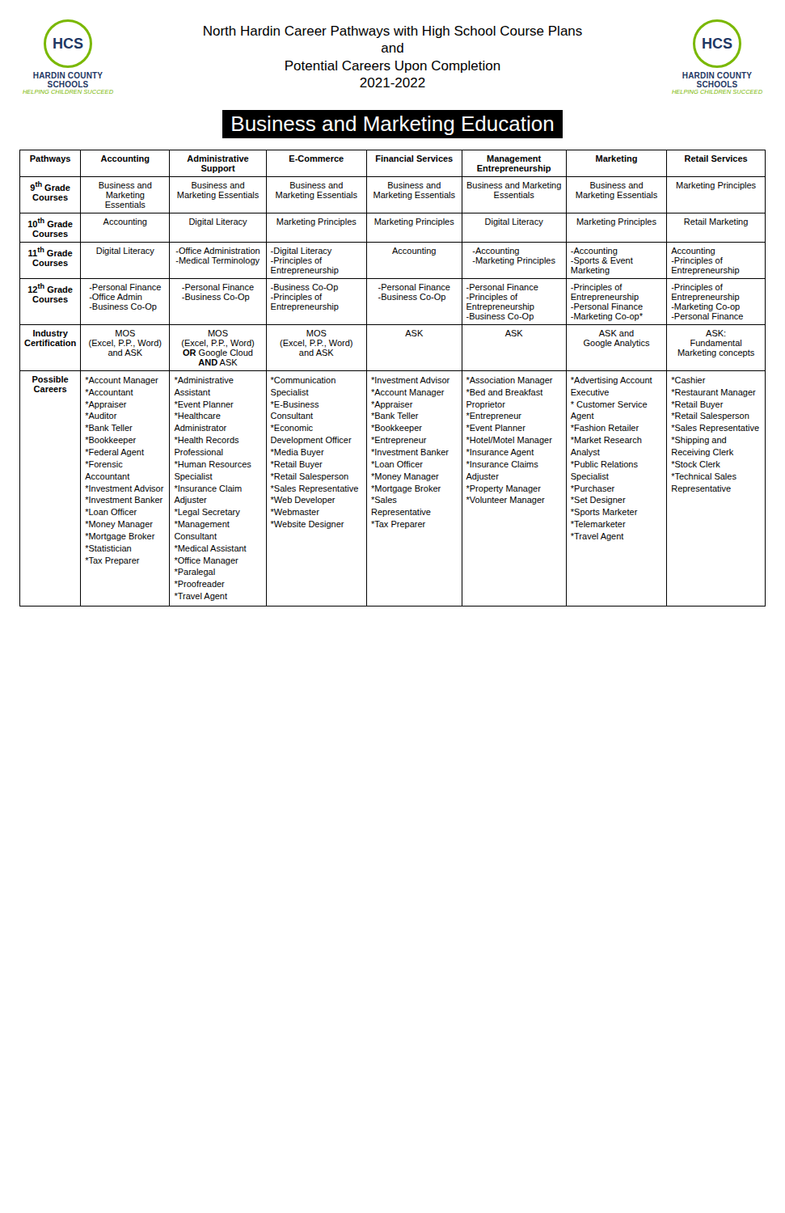HCS
HARDIN COUNTY SCHOOLS
HELPING CHILDREN SUCCEED
North Hardin Career Pathways with High School Course Plans
and
Potential Careers Upon Completion
2021-2022
HCS
HARDIN COUNTY SCHOOLS
HELPING CHILDREN SUCCEED
Business and Marketing Education
| Pathways | Accounting | Administrative Support | E-Commerce | Financial Services | Management Entrepreneurship | Marketing | Retail Services |
| --- | --- | --- | --- | --- | --- | --- | --- |
| 9 th Grade Courses | Business and Marketing Essentials | Business and Marketing Essentials | Business and Marketing Essentials | Business and Marketing Essentials | Business and Marketing Essentials | Business and Marketing Essentials | Marketing Principles |
| 10 th Grade Courses | Accounting | Digital Literacy | Marketing Principles | Marketing Principles | Digital Literacy | Marketing Principles | Retail Marketing |
| 11 th Grade Courses | Digital Literacy | -Office Administration -Medical Terminology | -Digital Literacy -Principles of Entrepreneurship | Accounting | -Accounting -Marketing Principles | -Accounting -Sports & Event Marketing | Accounting -Principles of Entrepreneurship |
| 12 th Grade Courses | -Personal Finance -Office Admin -Business Co-Op | -Personal Finance -Business Co-Op | -Business Co-Op -Principles of Entrepreneurship | -Personal Finance -Business Co-Op | -Personal Finance -Principles of Entrepreneurship -Business Co-Op | -Principles of Entrepreneurship -Personal Finance -Marketing Co-op* | -Principles of Entrepreneurship -Marketing Co-op -Personal Finance |
| Industry Certification | MOS (Excel, P.P., Word) and ASK | MOS (Excel, P.P., Word) OR Google Cloud AND ASK | MOS (Excel, P.P., Word) and ASK | ASK | ASK | ASK and Google Analytics | ASK: Fundamental Marketing concepts |
| Possible Careers | *Account Manager *Accountant *Appraiser *Auditor *Bank Teller *Bookkeeper *Federal Agent *Forensic Accountant *Investment Advisor *Investment Banker *Loan Officer *Money Manager *Mortgage Broker *Statistician *Tax Preparer | *Administrative Assistant *Event Planner *Healthcare Administrator *Health Records Professional *Human Resources Specialist *Insurance Claim Adjuster *Legal Secretary *Management Consultant *Medical Assistant *Office Manager *Paralegal *Proofreader *Travel Agent | *Communication Specialist *E-Business Consultant *Economic Development Officer *Media Buyer *Retail Buyer *Retail Salesperson *Sales Representative *Web Developer *Webmaster *Website Designer | *Investment Advisor *Account Manager *Appraiser *Bank Teller *Bookkeeper *Entrepreneur *Investment Banker *Loan Officer *Money Manager *Mortgage Broker *Sales Representative *Tax Preparer | *Association Manager *Bed and Breakfast Proprietor *Entrepreneur *Event Planner *Hotel/Motel Manager *Insurance Agent *Insurance Claims Adjuster *Property Manager *Volunteer Manager | *Advertising Account Executive * Customer Service Agent *Fashion Retailer *Market Research Analyst *Public Relations Specialist *Purchaser *Set Designer *Sports Marketer *Telemarketer *Travel Agent | *Cashier *Restaurant Manager *Retail Buyer *Retail Salesperson *Sales Representative *Shipping and Receiving Clerk *Stock Clerk *Technical Sales Representative |